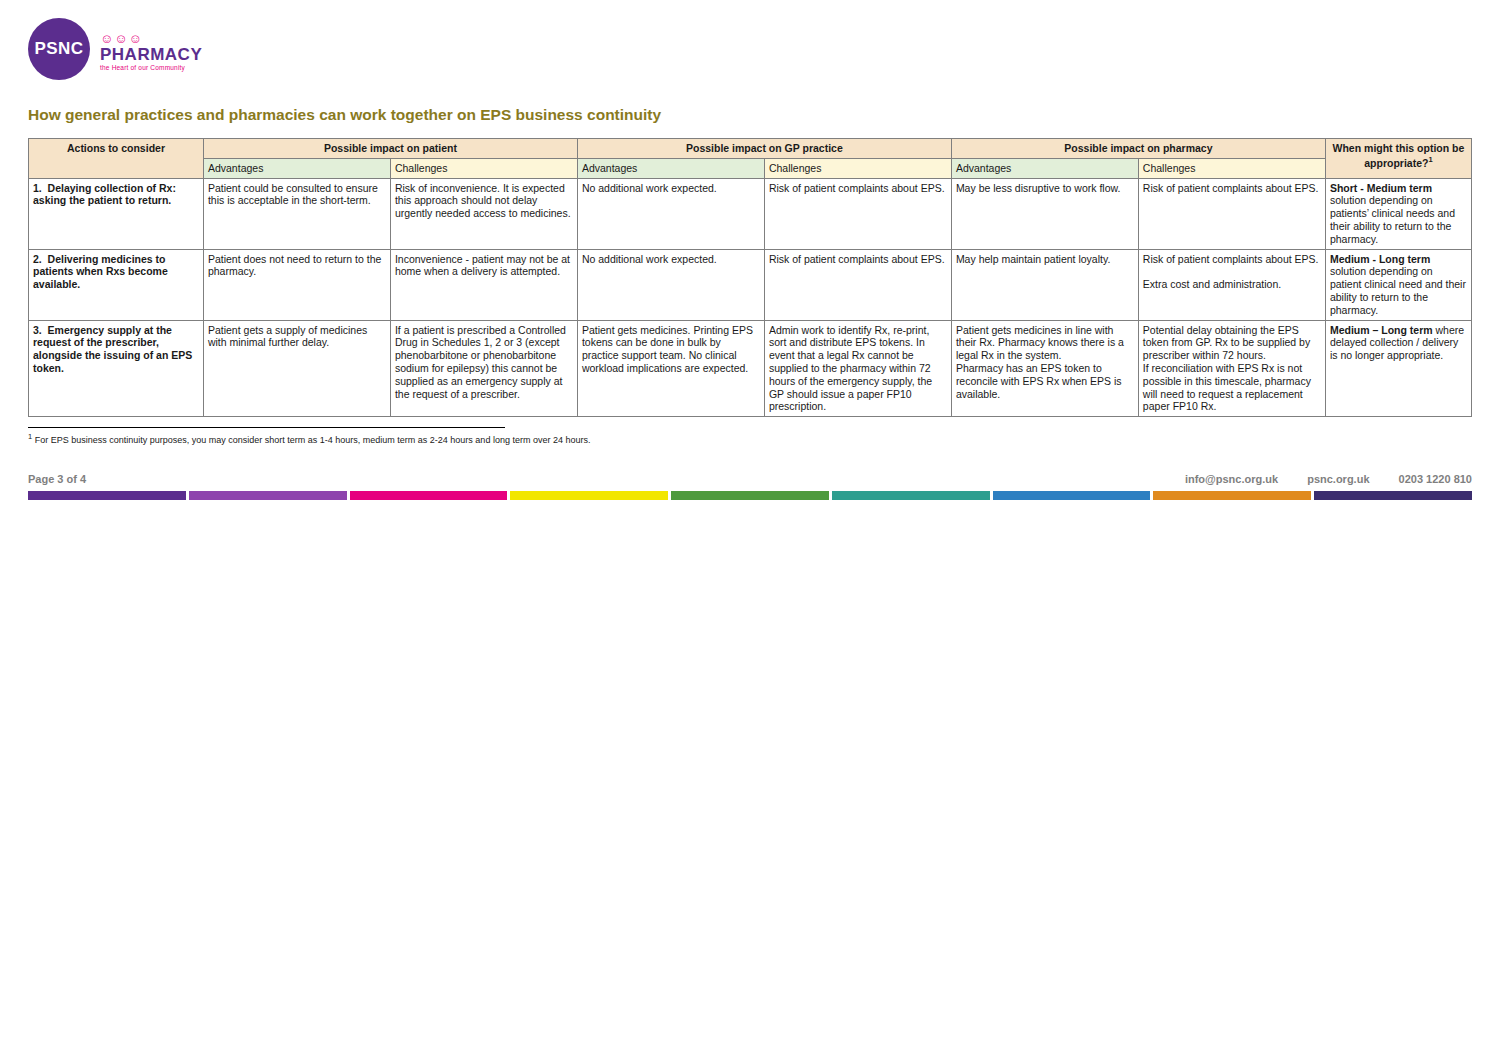PSNC
☺☺☺
PHARMACY
the Heart of our Community
How general practices and pharmacies can work together on EPS business continuity
| Actions to consider | Possible impact on patient | Possible impact on GP practice | Possible impact on pharmacy | When might this option be appropriate? 1 |
| --- | --- | --- | --- | --- |
| Advantages | Challenges | Advantages | Challenges | Advantages | Challenges |
| 1. Delaying collection of Rx: asking the patient to return. | Patient could be consulted to ensure this is acceptable in the short-term. | Risk of inconvenience. It is expected this approach should not delay urgently needed access to medicines. | No additional work expected. | Risk of patient complaints about EPS. | May be less disruptive to work flow. | Risk of patient complaints about EPS. | Short - Medium term solution depending on patients’ clinical needs and their ability to return to the pharmacy. |
| 2. Delivering medicines to patients when Rxs become available. | Patient does not need to return to the pharmacy. | Inconvenience - patient may not be at home when a delivery is attempted. | No additional work expected. | Risk of patient complaints about EPS. | May help maintain patient loyalty. | Risk of patient complaints about EPS. Extra cost and administration. | Medium - Long term solution depending on patient clinical need and their ability to return to the pharmacy. |
| 3. Emergency supply at the request of the prescriber, alongside the issuing of an EPS token. | Patient gets a supply of medicines with minimal further delay. | If a patient is prescribed a Controlled Drug in Schedules 1, 2 or 3 (except phenobarbitone or phenobarbitone sodium for epilepsy) this cannot be supplied as an emergency supply at the request of a prescriber. | Patient gets medicines. Printing EPS tokens can be done in bulk by practice support team. No clinical workload implications are expected. | Admin work to identify Rx, re-print, sort and distribute EPS tokens. In event that a legal Rx cannot be supplied to the pharmacy within 72 hours of the emergency supply, the GP should issue a paper FP10 prescription. | Patient gets medicines in line with their Rx. Pharmacy knows there is a legal Rx in the system. Pharmacy has an EPS token to reconcile with EPS Rx when EPS is available. | Potential delay obtaining the EPS token from GP. Rx to be supplied by prescriber within 72 hours. If reconciliation with EPS Rx is not possible in this timescale, pharmacy will need to request a replacement paper FP10 Rx. | Medium – Long term where delayed collection / delivery is no longer appropriate. |
1 For EPS business continuity purposes, you may consider short term as 1-4 hours, medium term as 2-24 hours and long term over 24 hours.
Page 3 of 4
info@psnc.org.uk psnc.org.uk 0203 1220 810